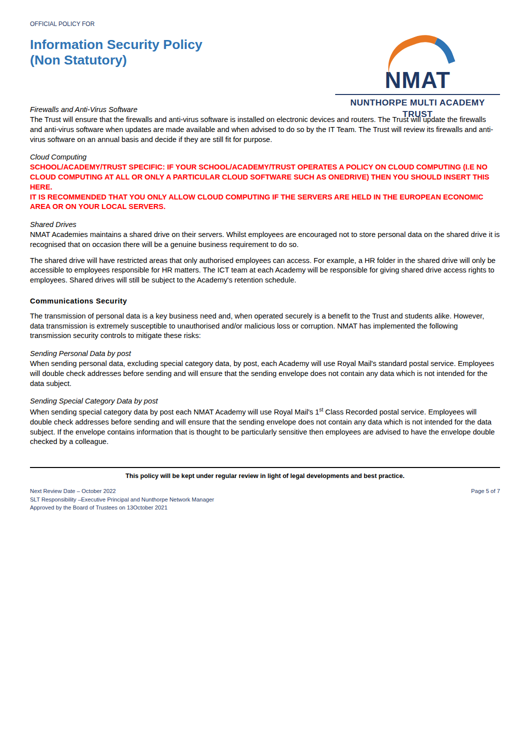OFFICIAL POLICY FOR
Information Security Policy
(Non Statutory)
NMAT
NUNTHORPE MULTI ACADEMY TRUST
Firewalls and Anti-Virus Software
The Trust will ensure that the firewalls and anti-virus software is installed on electronic devices and routers. The Trust will update the firewalls and anti-virus software when updates are made available and when advised to do so by the IT Team. The Trust will review its firewalls and anti-virus software on an annual basis and decide if they are still fit for purpose.
Cloud Computing
SCHOOL/ACADEMY/TRUST SPECIFIC: IF YOUR SCHOOL/ACADEMY/TRUST OPERATES A POLICY ON CLOUD COMPUTING (I.E NO CLOUD COMPUTING AT ALL OR ONLY A PARTICULAR CLOUD SOFTWARE SUCH AS ONEDRIVE) THEN YOU SHOULD INSERT THIS HERE.
IT IS RECOMMENDED THAT YOU ONLY ALLOW CLOUD COMPUTING IF THE SERVERS ARE HELD IN THE EUROPEAN ECONOMIC AREA OR ON YOUR LOCAL SERVERS.
Shared Drives
NMAT Academies maintains a shared drive on their servers. Whilst employees are encouraged not to store personal data on the shared drive it is recognised that on occasion there will be a genuine business requirement to do so.
The shared drive will have restricted areas that only authorised employees can access. For example, a HR folder in the shared drive will only be accessible to employees responsible for HR matters. The ICT team at each Academy will be responsible for giving shared drive access rights to employees. Shared drives will still be subject to the Academy's retention schedule.
Communications Security
The transmission of personal data is a key business need and, when operated securely is a benefit to the Trust and students alike. However, data transmission is extremely susceptible to unauthorised and/or malicious loss or corruption. NMAT has implemented the following transmission security controls to mitigate these risks:
Sending Personal Data by post
When sending personal data, excluding special category data, by post, each Academy will use Royal Mail's standard postal service. Employees will double check addresses before sending and will ensure that the sending envelope does not contain any data which is not intended for the data subject.
Sending Special Category Data by post
When sending special category data by post each NMAT Academy will use Royal Mail's 1st Class Recorded postal service. Employees will double check addresses before sending and will ensure that the sending envelope does not contain any data which is not intended for the data subject. If the envelope contains information that is thought to be particularly sensitive then employees are advised to have the envelope double checked by a colleague.
This policy will be kept under regular review in light of legal developments and best practice.
Next Review Date – October 2022
SLT Responsibility –Executive Principal and Nunthorpe Network Manager
Approved by the Board of Trustees on 13October 2021
Page 5 of 7